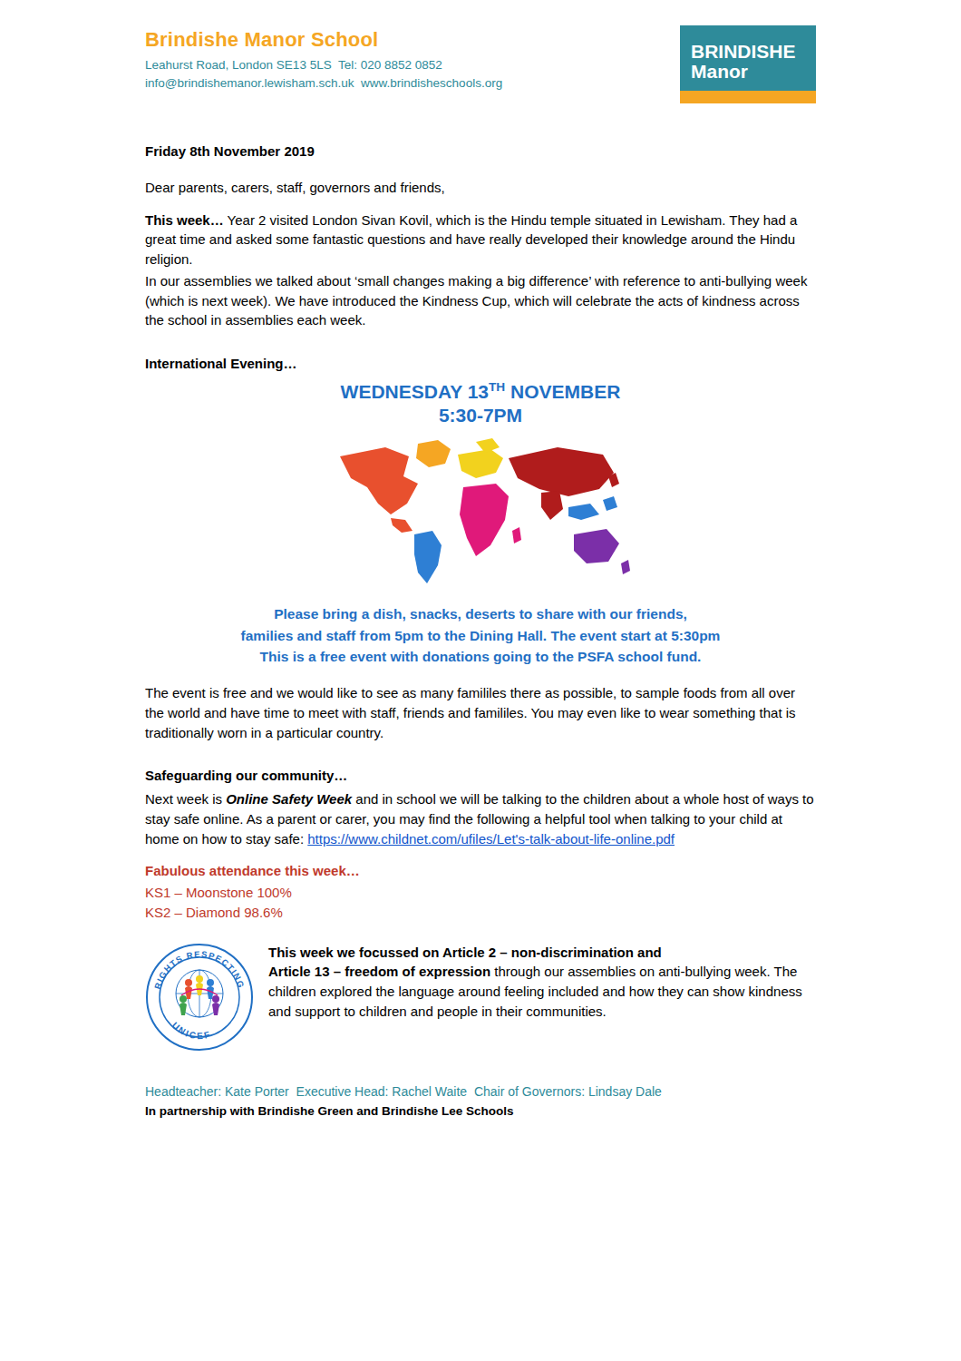Brindishe Manor School
Leahurst Road, London SE13 5LS Tel: 020 8852 0852
info@brindishemanor.lewisham.sch.uk www.brindisheschools.org
BRINDISHE
Manor
Friday 8th November 2019
Dear parents, carers, staff, governors and friends,
This week… Year 2 visited London Sivan Kovil, which is the Hindu temple situated in Lewisham. They had a great time and asked some fantastic questions and have really developed their knowledge around the Hindu religion.
In our assemblies we talked about ‘small changes making a big difference’ with reference to anti-bullying week (which is next week). We have introduced the Kindness Cup, which will celebrate the acts of kindness across the school in assemblies each week.
International Evening…
WEDNESDAY 13TH NOVEMBER
5:30-7PM
Please bring a dish, snacks, deserts to share with our friends,
families and staff from 5pm to the Dining Hall. The event start at 5:30pm
This is a free event with donations going to the PSFA school fund.
The event is free and we would like to see as many famililes there as possible, to sample foods from all over the world and have time to meet with staff, friends and famililes. You may even like to wear something that is traditionally worn in a particular country.
Safeguarding our community…
Next week is Online Safety Week and in school we will be talking to the children about a whole host of ways to stay safe online. As a parent or carer, you may find the following a helpful tool when talking to your child at home on how to stay safe: https://www.childnet.com/ufiles/Let's-talk-about-life-online.pdf
Fabulous attendance this week…
KS1 – Moonstone 100%
KS2 – Diamond 98.6%
RIGHTS RESPECTING UNICEF
This week we focussed on Article 2 – non-discrimination and
Article 13 – freedom of expression through our assemblies on anti-bullying week. The children explored the language around feeling included and how they can show kindness and support to children and people in their communities.
Headteacher: Kate Porter Executive Head: Rachel Waite Chair of Governors: Lindsay Dale
In partnership with Brindishe Green and Brindishe Lee Schools